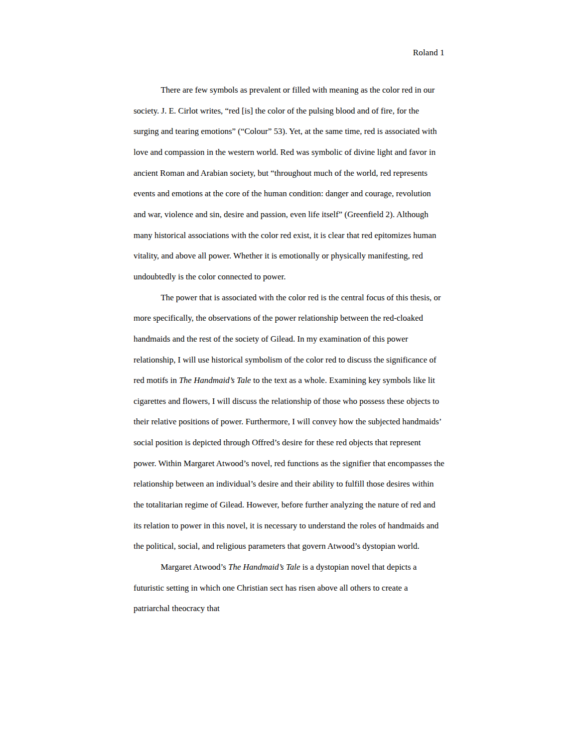Roland 1
There are few symbols as prevalent or filled with meaning as the color red in our society. J. E. Cirlot writes, “red [is] the color of the pulsing blood and of fire, for the surging and tearing emotions” (“Colour” 53). Yet, at the same time, red is associated with love and compassion in the western world. Red was symbolic of divine light and favor in ancient Roman and Arabian society, but “throughout much of the world, red represents events and emotions at the core of the human condition: danger and courage, revolution and war, violence and sin, desire and passion, even life itself” (Greenfield 2). Although many historical associations with the color red exist, it is clear that red epitomizes human vitality, and above all power. Whether it is emotionally or physically manifesting, red undoubtedly is the color connected to power.
The power that is associated with the color red is the central focus of this thesis, or more specifically, the observations of the power relationship between the red-cloaked handmaids and the rest of the society of Gilead. In my examination of this power relationship, I will use historical symbolism of the color red to discuss the significance of red motifs in The Handmaid’s Tale to the text as a whole. Examining key symbols like lit cigarettes and flowers, I will discuss the relationship of those who possess these objects to their relative positions of power. Furthermore, I will convey how the subjected handmaids’ social position is depicted through Offred’s desire for these red objects that represent power. Within Margaret Atwood’s novel, red functions as the signifier that encompasses the relationship between an individual’s desire and their ability to fulfill those desires within the totalitarian regime of Gilead. However, before further analyzing the nature of red and its relation to power in this novel, it is necessary to understand the roles of handmaids and the political, social, and religious parameters that govern Atwood’s dystopian world.
Margaret Atwood’s The Handmaid’s Tale is a dystopian novel that depicts a futuristic setting in which one Christian sect has risen above all others to create a patriarchal theocracy that